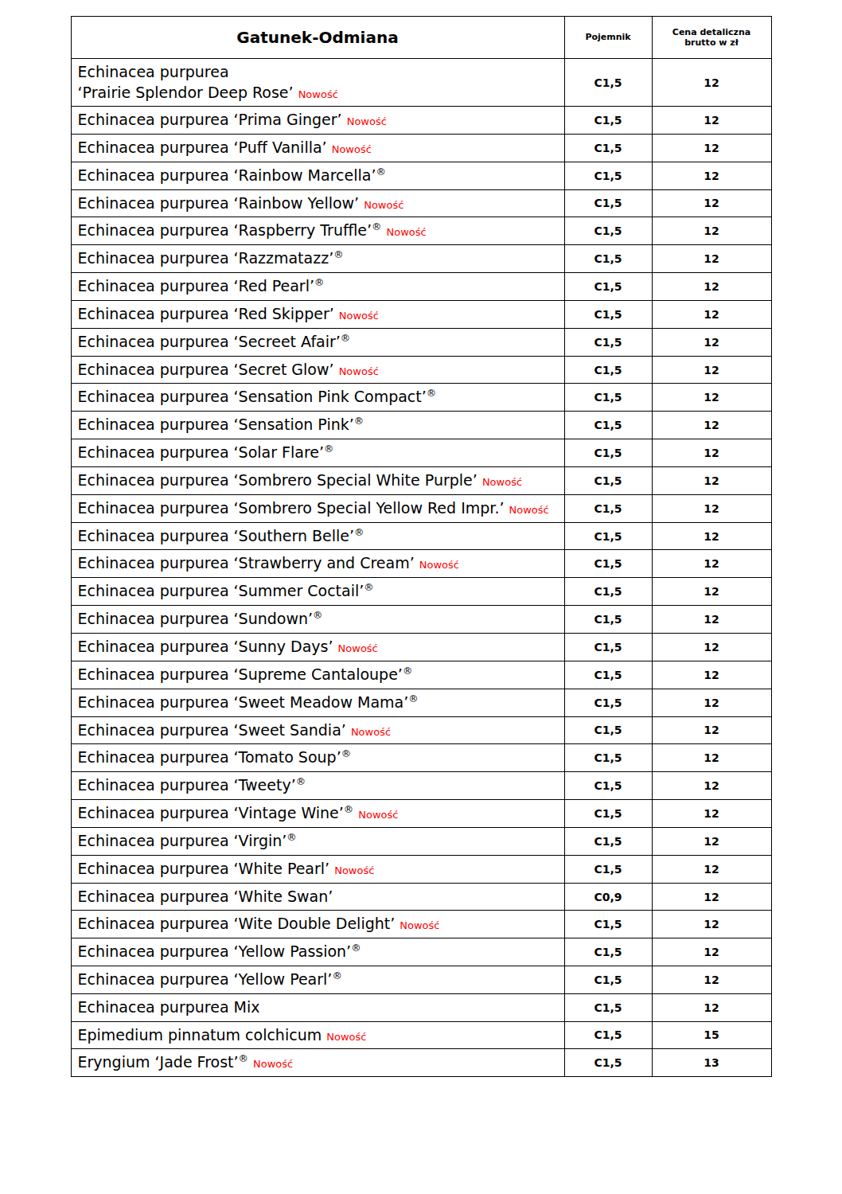| Gatunek-Odmiana | Pojemnik | Cena detaliczna brutto w zł |
| --- | --- | --- |
| Echinacea purpurea ‘Prairie Splendor Deep Rose’ Nowość | C1,5 | 12 |
| Echinacea purpurea ‘Prima Ginger’ Nowość | C1,5 | 12 |
| Echinacea purpurea ‘Puff Vanilla’ Nowość | C1,5 | 12 |
| Echinacea purpurea ‘Rainbow Marcella’ ® | C1,5 | 12 |
| Echinacea purpurea ‘Rainbow Yellow’ Nowość | C1,5 | 12 |
| Echinacea purpurea ‘Raspberry Truffle’ ® Nowość | C1,5 | 12 |
| Echinacea purpurea ‘Razzmatazz’ ® | C1,5 | 12 |
| Echinacea purpurea ‘Red Pearl’ ® | C1,5 | 12 |
| Echinacea purpurea ‘Red Skipper’ Nowość | C1,5 | 12 |
| Echinacea purpurea ‘Secreet Afair’ ® | C1,5 | 12 |
| Echinacea purpurea ‘Secret Glow’ Nowość | C1,5 | 12 |
| Echinacea purpurea ‘Sensation Pink Compact’ ® | C1,5 | 12 |
| Echinacea purpurea ‘Sensation Pink’ ® | C1,5 | 12 |
| Echinacea purpurea ‘Solar Flare’ ® | C1,5 | 12 |
| Echinacea purpurea ‘Sombrero Special White Purple’ Nowość | C1,5 | 12 |
| Echinacea purpurea ‘Sombrero Special Yellow Red Impr.’ Nowość | C1,5 | 12 |
| Echinacea purpurea ‘Southern Belle’ ® | C1,5 | 12 |
| Echinacea purpurea ‘Strawberry and Cream’ Nowość | C1,5 | 12 |
| Echinacea purpurea ‘Summer Coctail’ ® | C1,5 | 12 |
| Echinacea purpurea ‘Sundown’ ® | C1,5 | 12 |
| Echinacea purpurea ‘Sunny Days’ Nowość | C1,5 | 12 |
| Echinacea purpurea ‘Supreme Cantaloupe’ ® | C1,5 | 12 |
| Echinacea purpurea ‘Sweet Meadow Mama’ ® | C1,5 | 12 |
| Echinacea purpurea ‘Sweet Sandia’ Nowość | C1,5 | 12 |
| Echinacea purpurea ‘Tomato Soup’ ® | C1,5 | 12 |
| Echinacea purpurea ‘Tweety’ ® | C1,5 | 12 |
| Echinacea purpurea ‘Vintage Wine’ ® Nowość | C1,5 | 12 |
| Echinacea purpurea ‘Virgin’ ® | C1,5 | 12 |
| Echinacea purpurea ‘White Pearl’ Nowość | C1,5 | 12 |
| Echinacea purpurea ‘White Swan’ | C0,9 | 12 |
| Echinacea purpurea ‘Wite Double Delight’ Nowość | C1,5 | 12 |
| Echinacea purpurea ‘Yellow Passion’ ® | C1,5 | 12 |
| Echinacea purpurea ‘Yellow Pearl’ ® | C1,5 | 12 |
| Echinacea purpurea Mix | C1,5 | 12 |
| Epimedium pinnatum colchicum Nowość | C1,5 | 15 |
| Eryngium ‘Jade Frost’ ® Nowość | C1,5 | 13 |